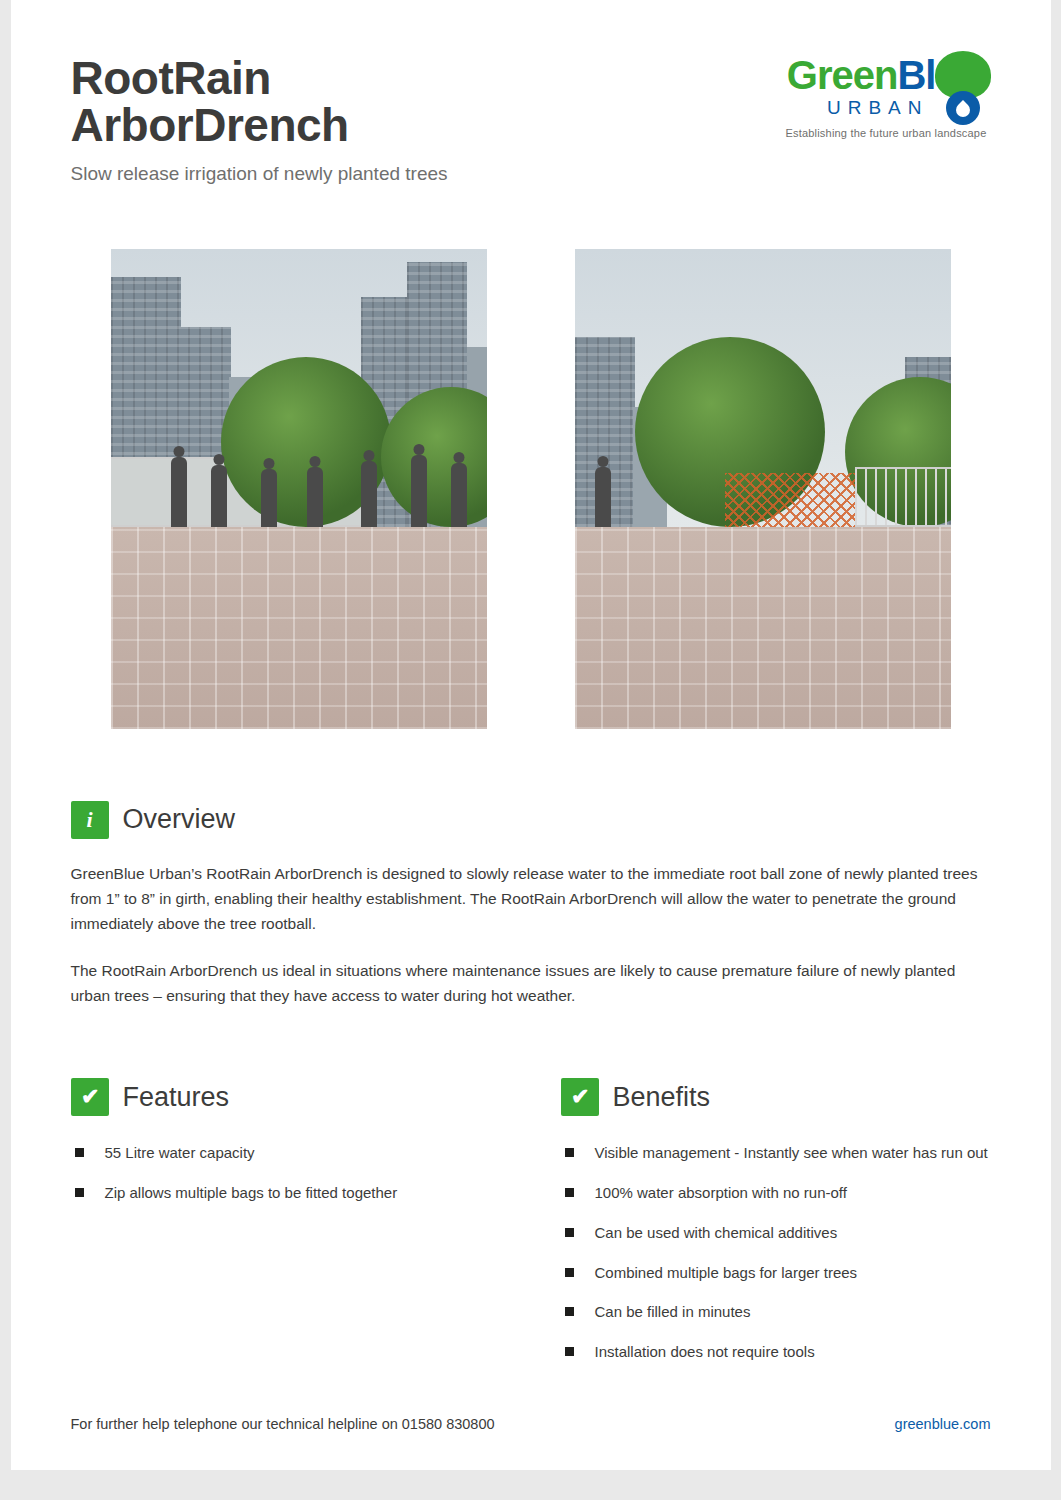RootRain
ArborDrench
Slow release irrigation of newly planted trees
Green Blue®
URBAN
Establishing the future urban landscape
i
Overview
GreenBlue Urban’s RootRain ArborDrench is designed to slowly release water to the immediate root ball zone of newly planted trees from 1” to 8” in girth, enabling their healthy establishment. The RootRain ArborDrench will allow the water to penetrate the ground immediately above the tree rootball.
The RootRain ArborDrench us ideal in situations where maintenance issues are likely to cause premature failure of newly planted urban trees – ensuring that they have access to water during hot weather.
✔
Features
55 Litre water capacity
Zip allows multiple bags to be fitted together
✔
Benefits
Visible management - Instantly see when water has run out
100% water absorption with no run-off
Can be used with chemical additives
Combined multiple bags for larger trees
Can be filled in minutes
Installation does not require tools
For further help telephone our technical helpline on 01580 830800
greenblue.com